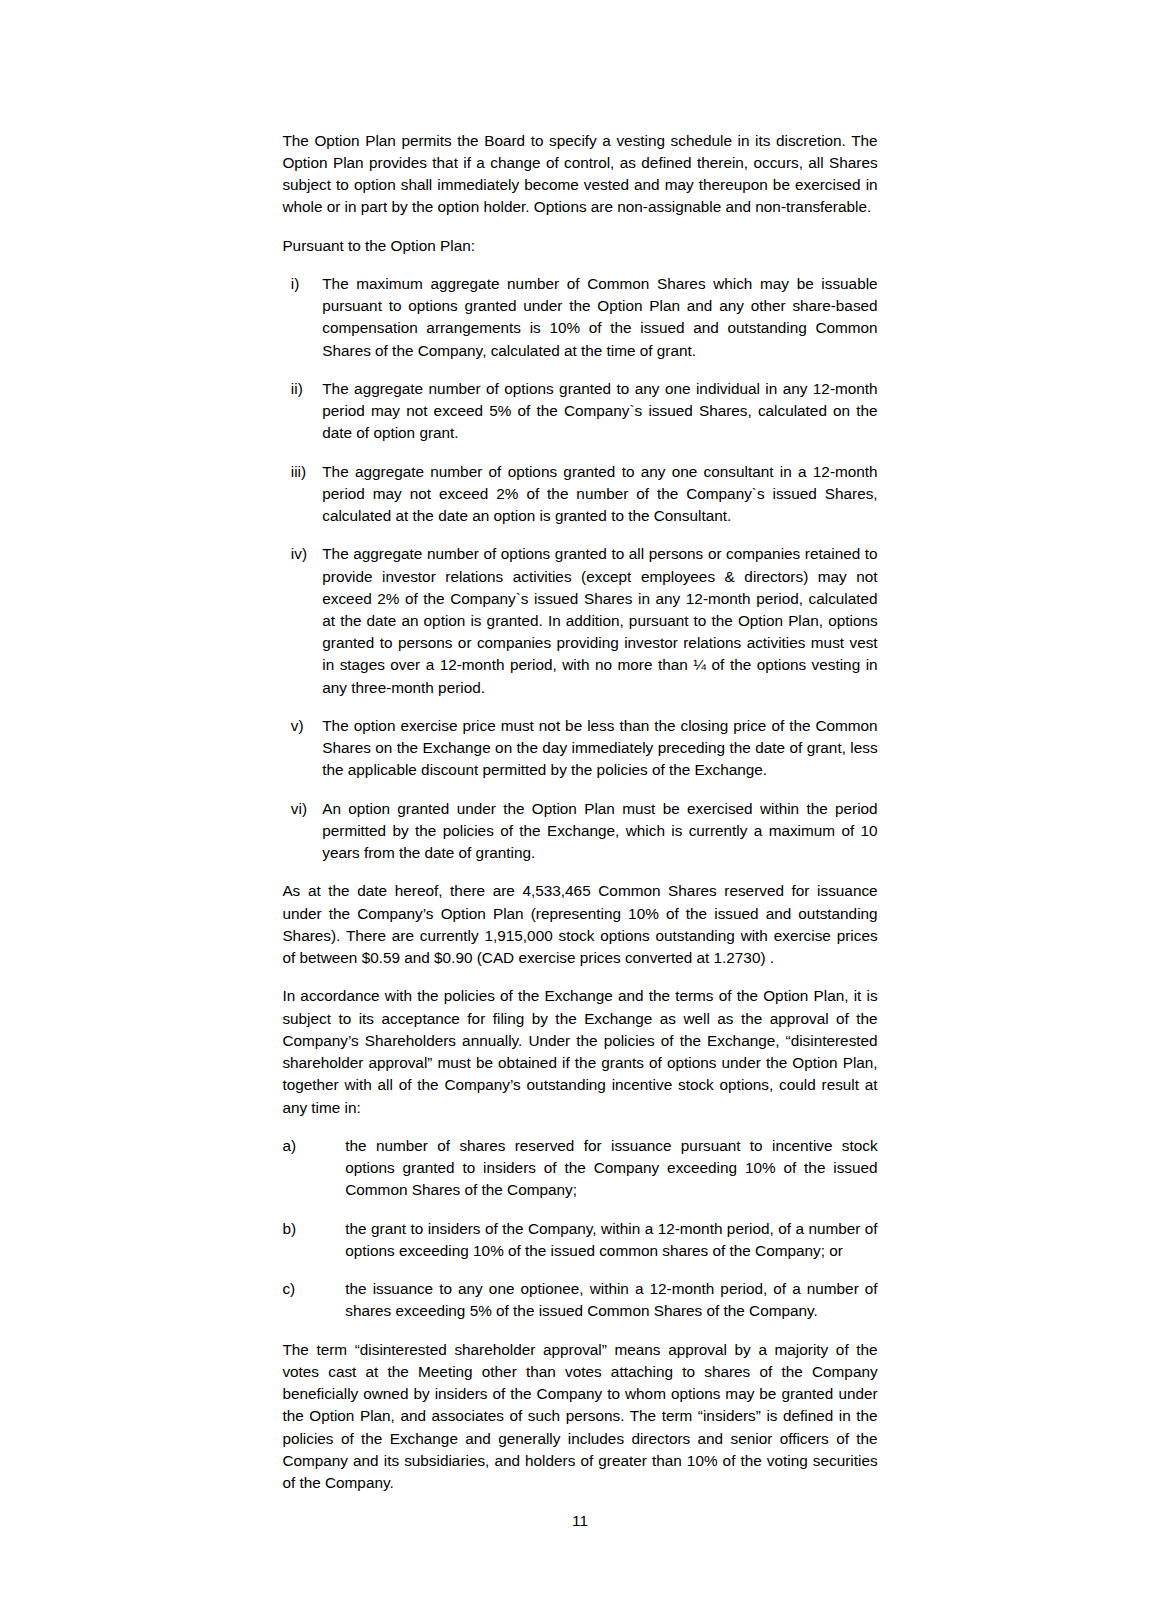The Option Plan permits the Board to specify a vesting schedule in its discretion. The Option Plan provides that if a change of control, as defined therein, occurs, all Shares subject to option shall immediately become vested and may thereupon be exercised in whole or in part by the option holder. Options are non-assignable and non-transferable.
Pursuant to the Option Plan:
The maximum aggregate number of Common Shares which may be issuable pursuant to options granted under the Option Plan and any other share-based compensation arrangements is 10% of the issued and outstanding Common Shares of the Company, calculated at the time of grant.
The aggregate number of options granted to any one individual in any 12-month period may not exceed 5% of the Company`s issued Shares, calculated on the date of option grant.
The aggregate number of options granted to any one consultant in a 12-month period may not exceed 2% of the number of the Company`s issued Shares, calculated at the date an option is granted to the Consultant.
The aggregate number of options granted to all persons or companies retained to provide investor relations activities (except employees & directors) may not exceed 2% of the Company`s issued Shares in any 12-month period, calculated at the date an option is granted. In addition, pursuant to the Option Plan, options granted to persons or companies providing investor relations activities must vest in stages over a 12-month period, with no more than ¼ of the options vesting in any three-month period.
The option exercise price must not be less than the closing price of the Common Shares on the Exchange on the day immediately preceding the date of grant, less the applicable discount permitted by the policies of the Exchange.
An option granted under the Option Plan must be exercised within the period permitted by the policies of the Exchange, which is currently a maximum of 10 years from the date of granting.
As at the date hereof, there are 4,533,465 Common Shares reserved for issuance under the Company’s Option Plan (representing 10% of the issued and outstanding Shares). There are currently 1,915,000 stock options outstanding with exercise prices of between $0.59 and $0.90 (CAD exercise prices converted at 1.2730) .
In accordance with the policies of the Exchange and the terms of the Option Plan, it is subject to its acceptance for filing by the Exchange as well as the approval of the Company’s Shareholders annually. Under the policies of the Exchange, “disinterested shareholder approval” must be obtained if the grants of options under the Option Plan, together with all of the Company’s outstanding incentive stock options, could result at any time in:
the number of shares reserved for issuance pursuant to incentive stock options granted to insiders of the Company exceeding 10% of the issued Common Shares of the Company;
the grant to insiders of the Company, within a 12-month period, of a number of options exceeding 10% of the issued common shares of the Company; or
the issuance to any one optionee, within a 12-month period, of a number of shares exceeding 5% of the issued Common Shares of the Company.
The term “disinterested shareholder approval” means approval by a majority of the votes cast at the Meeting other than votes attaching to shares of the Company beneficially owned by insiders of the Company to whom options may be granted under the Option Plan, and associates of such persons. The term “insiders” is defined in the policies of the Exchange and generally includes directors and senior officers of the Company and its subsidiaries, and holders of greater than 10% of the voting securities of the Company.
11